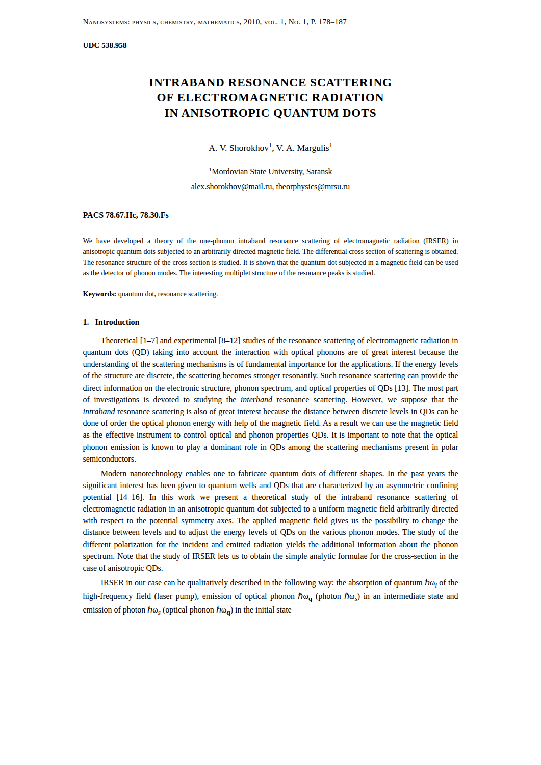Nanosystems: physics, chemistry, mathematics, 2010, vol. 1, No. 1, P. 178–187
UDC 538.958
Intraband resonance scattering
of electromagnetic radiation
in anisotropic quantum dots
A. V. Shorokhov1, V. A. Margulis1
1Mordovian State University, Saransk
alex.shorokhov@mail.ru, theorphysics@mrsu.ru
PACS 78.67.Hc, 78.30.Fs
We have developed a theory of the one-phonon intraband resonance scattering of electromagnetic radiation (IRSER) in anisotropic quantum dots subjected to an arbitrarily directed magnetic field. The differential cross section of scattering is obtained. The resonance structure of the cross section is studied. It is shown that the quantum dot subjected in a magnetic field can be used as the detector of phonon modes. The interesting multiplet structure of the resonance peaks is studied.
Keywords: quantum dot, resonance scattering.
1. Introduction
Theoretical [1–7] and experimental [8–12] studies of the resonance scattering of electromagnetic radiation in quantum dots (QD) taking into account the interaction with optical phonons are of great interest because the understanding of the scattering mechanisms is of fundamental importance for the applications. If the energy levels of the structure are discrete, the scattering becomes stronger resonantly. Such resonance scattering can provide the direct information on the electronic structure, phonon spectrum, and optical properties of QDs [13]. The most part of investigations is devoted to studying the interband resonance scattering. However, we suppose that the intraband resonance scattering is also of great interest because the distance between discrete levels in QDs can be done of order the optical phonon energy with help of the magnetic field. As a result we can use the magnetic field as the effective instrument to control optical and phonon properties QDs. It is important to note that the optical phonon emission is known to play a dominant role in QDs among the scattering mechanisms present in polar semiconductors.
Modern nanotechnology enables one to fabricate quantum dots of different shapes. In the past years the significant interest has been given to quantum wells and QDs that are characterized by an asymmetric confining potential [14–16]. In this work we present a theoretical study of the intraband resonance scattering of electromagnetic radiation in an anisotropic quantum dot subjected to a uniform magnetic field arbitrarily directed with respect to the potential symmetry axes. The applied magnetic field gives us the possibility to change the distance between levels and to adjust the energy levels of QDs on the various phonon modes. The study of the different polarization for the incident and emitted radiation yields the additional information about the phonon spectrum. Note that the study of IRSER lets us to obtain the simple analytic formulae for the cross-section in the case of anisotropic QDs.
IRSER in our case can be qualitatively described in the following way: the absorption of quantum ℏωi of the high-frequency field (laser pump), emission of optical phonon ℏωq (photon ℏωs) in an intermediate state and emission of photon ℏωs (optical phonon ℏωq) in the initial state